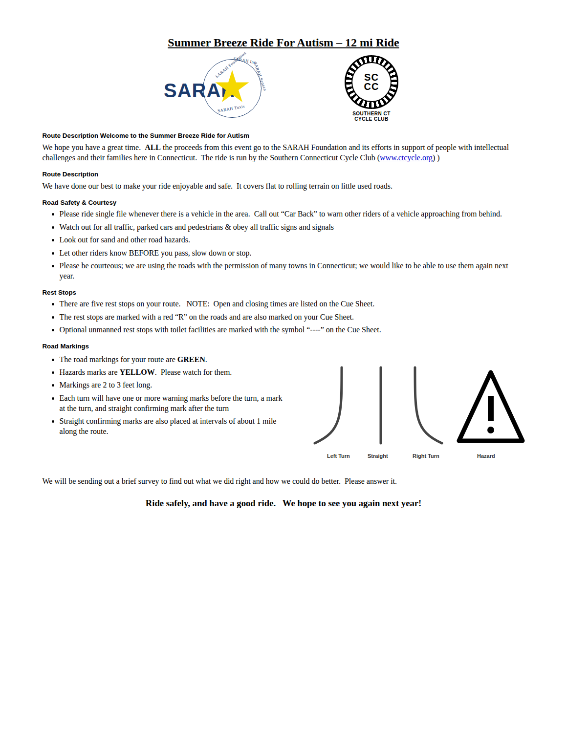Summer Breeze Ride For Autism – 12 mi Ride
SARAH
SARAH Foundation SARAH Inc. SARAH Seneca SARAH Tuxis
SC
CC
SOUTHERN CT
CYCLE CLUB
Route Description Welcome to the Summer Breeze Ride for Autism
We hope you have a great time. ALL the proceeds from this event go to the SARAH Foundation and its efforts in support of people with intellectual challenges and their families here in Connecticut. The ride is run by the Southern Connecticut Cycle Club (www.ctcycle.org) )
Route Description
We have done our best to make your ride enjoyable and safe. It covers flat to rolling terrain on little used roads.
Road Safety & Courtesy
Please ride single file whenever there is a vehicle in the area. Call out “Car Back” to warn other riders of a vehicle approaching from behind.
Watch out for all traffic, parked cars and pedestrians & obey all traffic signs and signals
Look out for sand and other road hazards.
Let other riders know BEFORE you pass, slow down or stop.
Please be courteous; we are using the roads with the permission of many towns in Connecticut; we would like to be able to use them again next year.
Rest Stops
There are five rest stops on your route. NOTE: Open and closing times are listed on the Cue Sheet.
The rest stops are marked with a red “R” on the roads and are also marked on your Cue Sheet.
Optional unmanned rest stops with toilet facilities are marked with the symbol “----” on the Cue Sheet.
Road Markings
The road markings for your route are GREEN.
Hazards marks are YELLOW. Please watch for them.
Markings are 2 to 3 feet long.
Each turn will have one or more warning marks before the turn, a mark at the turn, and straight confirming mark after the turn
Straight confirming marks are also placed at intervals of about 1 mile along the route.
Left Turn Straight Right Turn Hazard
We will be sending out a brief survey to find out what we did right and how we could do better. Please answer it.
Ride safely, and have a good ride. We hope to see you again next year!